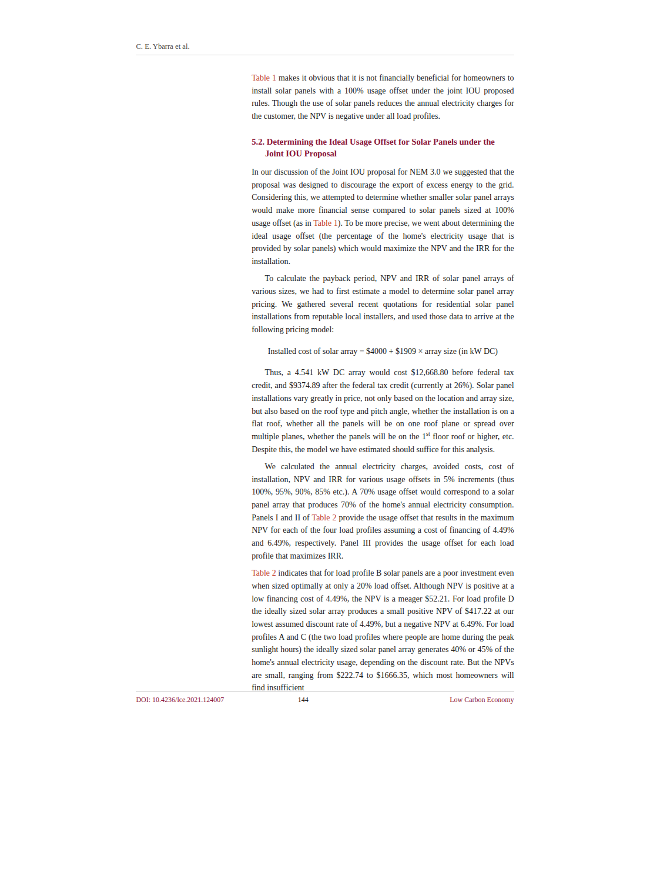C. E. Ybarra et al.
Table 1 makes it obvious that it is not financially beneficial for homeowners to install solar panels with a 100% usage offset under the joint IOU proposed rules. Though the use of solar panels reduces the annual electricity charges for the customer, the NPV is negative under all load profiles.
5.2. Determining the Ideal Usage Offset for Solar Panels under theJoint IOU Proposal
In our discussion of the Joint IOU proposal for NEM 3.0 we suggested that the proposal was designed to discourage the export of excess energy to the grid. Considering this, we attempted to determine whether smaller solar panel arrays would make more financial sense compared to solar panels sized at 100% usage offset (as in Table 1). To be more precise, we went about determining the ideal usage offset (the percentage of the home's electricity usage that is provided by solar panels) which would maximize the NPV and the IRR for the installation.
To calculate the payback period, NPV and IRR of solar panel arrays of various sizes, we had to first estimate a model to determine solar panel array pricing. We gathered several recent quotations for residential solar panel installations from reputable local installers, and used those data to arrive at the following pricing model:
Installed cost of solar array = $4000 + $1909 × array size (in kW DC)
Thus, a 4.541 kW DC array would cost $12,668.80 before federal tax credit, and $9374.89 after the federal tax credit (currently at 26%). Solar panel installations vary greatly in price, not only based on the location and array size, but also based on the roof type and pitch angle, whether the installation is on a flat roof, whether all the panels will be on one roof plane or spread over multiple planes, whether the panels will be on the 1st floor roof or higher, etc. Despite this, the model we have estimated should suffice for this analysis.
We calculated the annual electricity charges, avoided costs, cost of installation, NPV and IRR for various usage offsets in 5% increments (thus 100%, 95%, 90%, 85% etc.). A 70% usage offset would correspond to a solar panel array that produces 70% of the home's annual electricity consumption. Panels I and II of Table 2 provide the usage offset that results in the maximum NPV for each of the four load profiles assuming a cost of financing of 4.49% and 6.49%, respectively. Panel III provides the usage offset for each load profile that maximizes IRR.
Table 2 indicates that for load profile B solar panels are a poor investment even when sized optimally at only a 20% load offset. Although NPV is positive at a low financing cost of 4.49%, the NPV is a meager $52.21. For load profile D the ideally sized solar array produces a small positive NPV of $417.22 at our lowest assumed discount rate of 4.49%, but a negative NPV at 6.49%. For load profiles A and C (the two load profiles where people are home during the peak sunlight hours) the ideally sized solar panel array generates 40% or 45% of the home's annual electricity usage, depending on the discount rate. But the NPVs are small, ranging from $222.74 to $1666.35, which most homeowners will find insufficient
DOI: 10.4236/lce.2021.124007 144 Low Carbon Economy